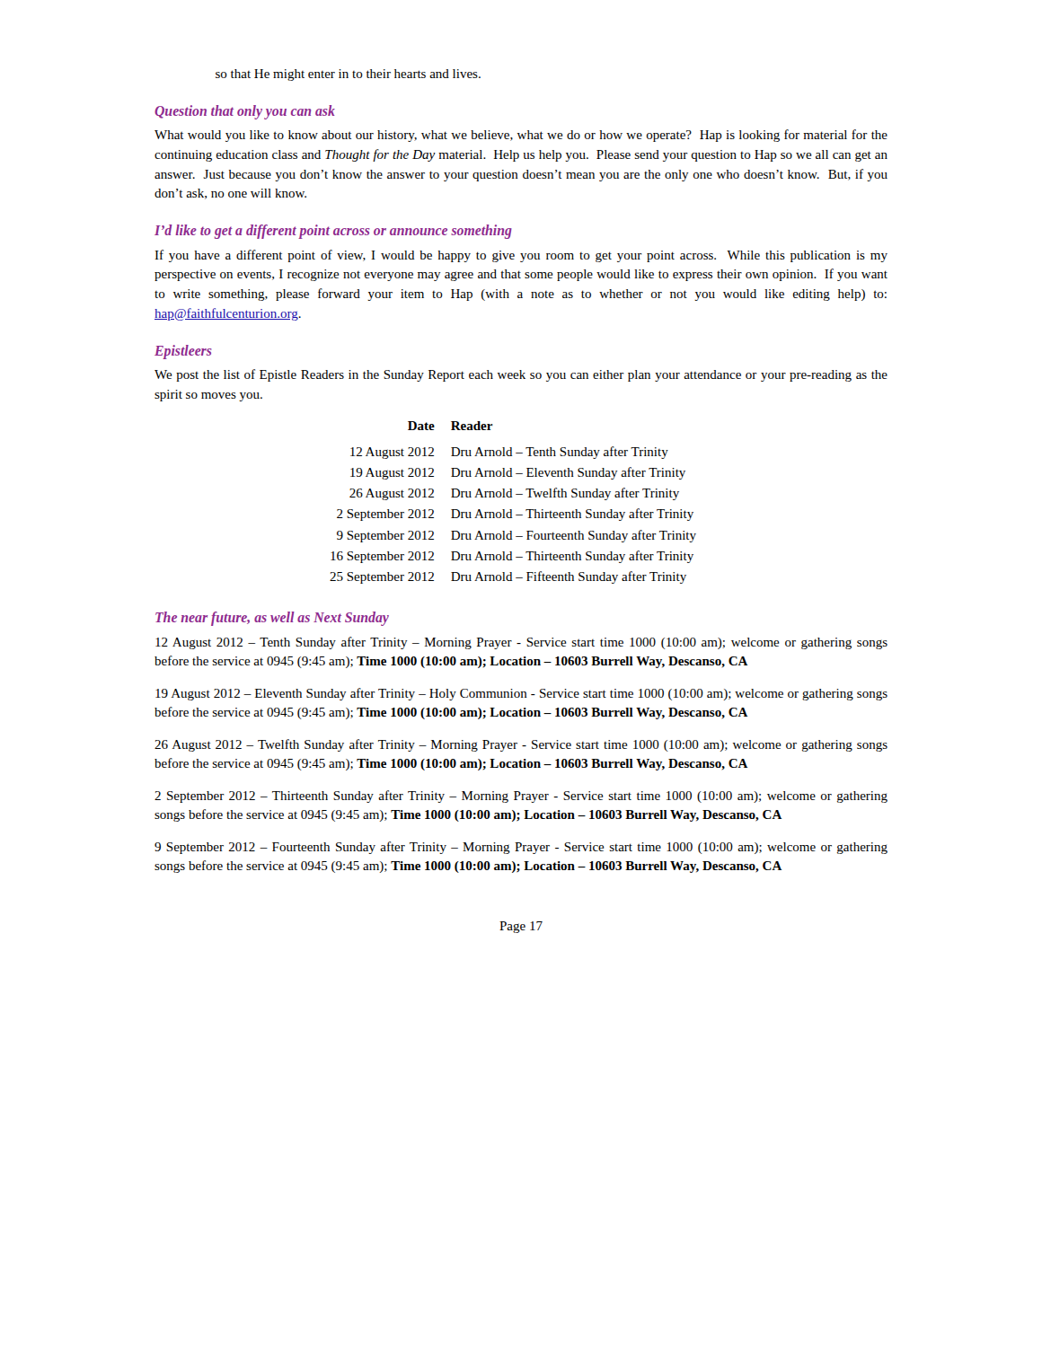so that He might enter in to their hearts and lives.
Question that only you can ask
What would you like to know about our history, what we believe, what we do or how we operate? Hap is looking for material for the continuing education class and Thought for the Day material. Help us help you. Please send your question to Hap so we all can get an answer. Just because you don’t know the answer to your question doesn’t mean you are the only one who doesn’t know. But, if you don’t ask, no one will know.
I’d like to get a different point across or announce something
If you have a different point of view, I would be happy to give you room to get your point across. While this publication is my perspective on events, I recognize not everyone may agree and that some people would like to express their own opinion. If you want to write something, please forward your item to Hap (with a note as to whether or not you would like editing help) to: hap@faithfulcenturion.org.
Epistleers
We post the list of Epistle Readers in the Sunday Report each week so you can either plan your attendance or your pre-reading as the spirit so moves you.
| Date | Reader |
| --- | --- |
| 12 August 2012 | Dru Arnold – Tenth Sunday after Trinity |
| 19 August 2012 | Dru Arnold – Eleventh Sunday after Trinity |
| 26 August 2012 | Dru Arnold – Twelfth Sunday after Trinity |
| 2 September 2012 | Dru Arnold – Thirteenth Sunday after Trinity |
| 9 September 2012 | Dru Arnold – Fourteenth Sunday after Trinity |
| 16 September 2012 | Dru Arnold – Thirteenth Sunday after Trinity |
| 25 September 2012 | Dru Arnold – Fifteenth Sunday after Trinity |
The near future, as well as Next Sunday
12 August 2012 – Tenth Sunday after Trinity – Morning Prayer - Service start time 1000 (10:00 am); welcome or gathering songs before the service at 0945 (9:45 am); Time 1000 (10:00 am); Location – 10603 Burrell Way, Descanso, CA
19 August 2012 – Eleventh Sunday after Trinity – Holy Communion - Service start time 1000 (10:00 am); welcome or gathering songs before the service at 0945 (9:45 am); Time 1000 (10:00 am); Location – 10603 Burrell Way, Descanso, CA
26 August 2012 – Twelfth Sunday after Trinity – Morning Prayer - Service start time 1000 (10:00 am); welcome or gathering songs before the service at 0945 (9:45 am); Time 1000 (10:00 am); Location – 10603 Burrell Way, Descanso, CA
2 September 2012 – Thirteenth Sunday after Trinity – Morning Prayer - Service start time 1000 (10:00 am); welcome or gathering songs before the service at 0945 (9:45 am); Time 1000 (10:00 am); Location – 10603 Burrell Way, Descanso, CA
9 September 2012 – Fourteenth Sunday after Trinity – Morning Prayer - Service start time 1000 (10:00 am); welcome or gathering songs before the service at 0945 (9:45 am); Time 1000 (10:00 am); Location – 10603 Burrell Way, Descanso, CA
Page 17